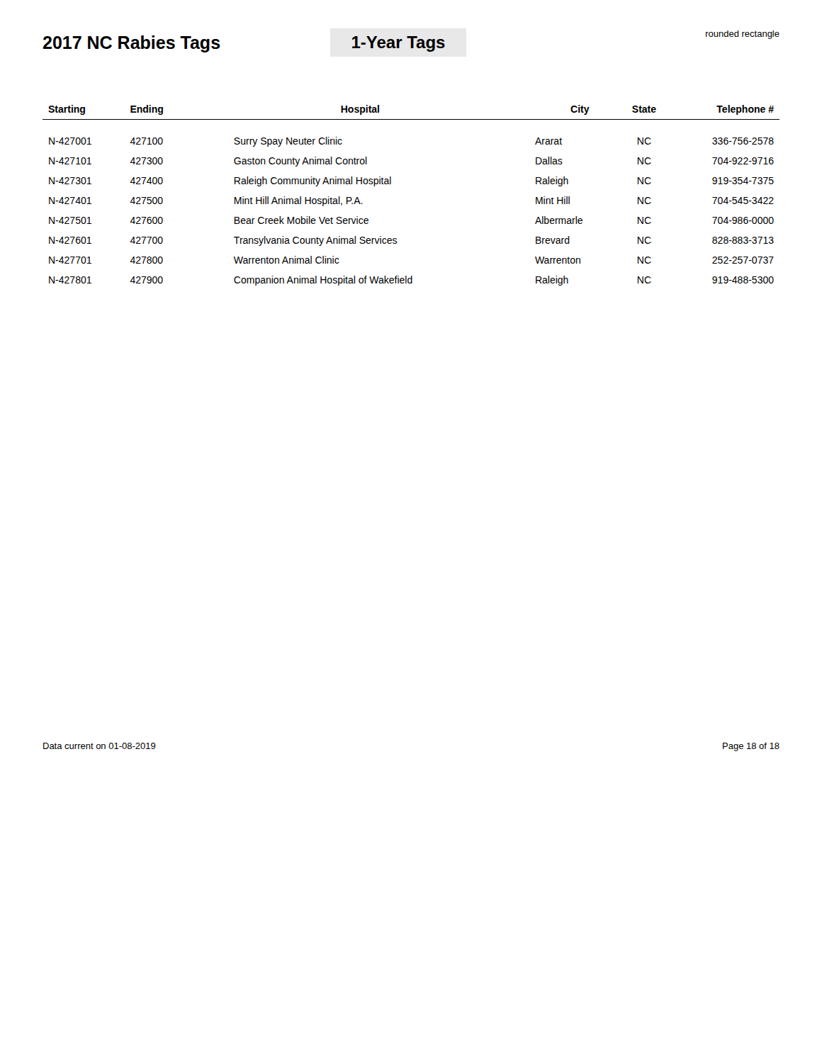2017 NC Rabies Tags
1-Year Tags rounded rectangle
| Starting | Ending | Hospital | City | State | Telephone # |
| --- | --- | --- | --- | --- | --- |
| N-427001 | 427100 | Surry Spay Neuter Clinic | Ararat | NC | 336-756-2578 |
| N-427101 | 427300 | Gaston County Animal Control | Dallas | NC | 704-922-9716 |
| N-427301 | 427400 | Raleigh Community Animal Hospital | Raleigh | NC | 919-354-7375 |
| N-427401 | 427500 | Mint Hill Animal Hospital, P.A. | Mint Hill | NC | 704-545-3422 |
| N-427501 | 427600 | Bear Creek Mobile Vet Service | Albermarle | NC | 704-986-0000 |
| N-427601 | 427700 | Transylvania County Animal Services | Brevard | NC | 828-883-3713 |
| N-427701 | 427800 | Warrenton Animal Clinic | Warrenton | NC | 252-257-0737 |
| N-427801 | 427900 | Companion Animal Hospital of Wakefield | Raleigh | NC | 919-488-5300 |
Data current on 01-08-2019 Page 18 of 18